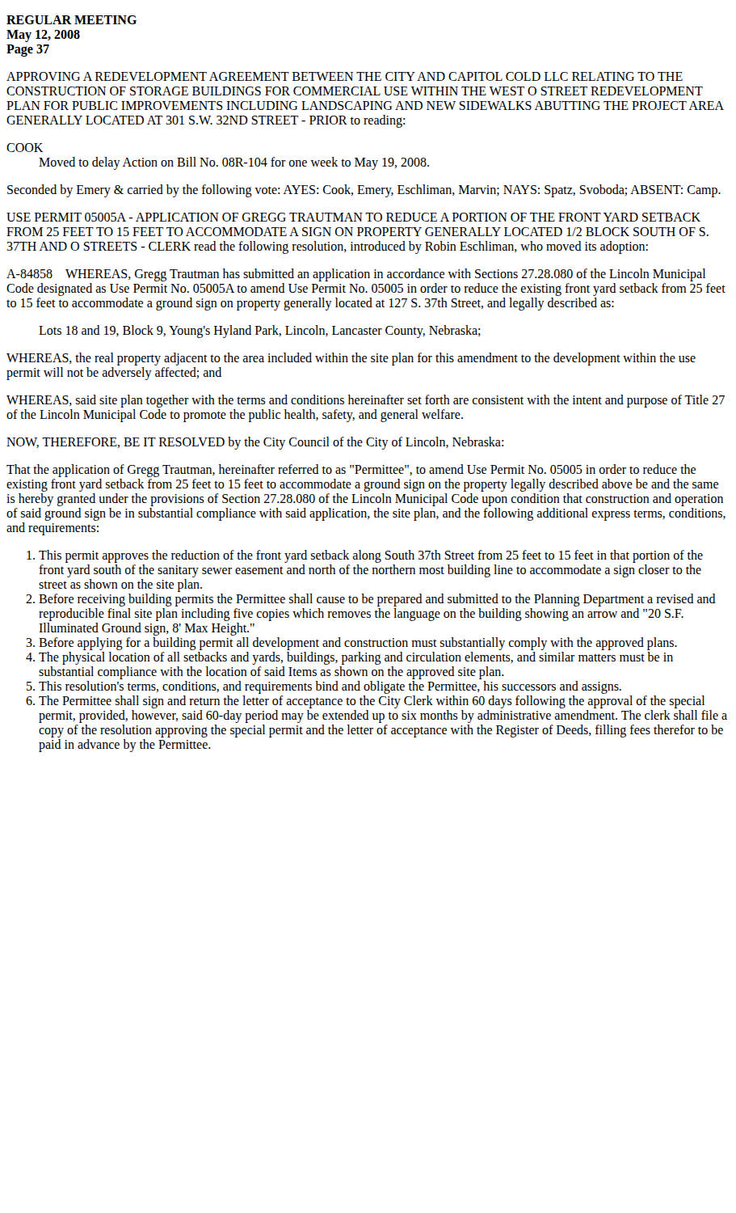REGULAR MEETING
May 12, 2008
Page 37
APPROVING A REDEVELOPMENT AGREEMENT BETWEEN THE CITY AND CAPITOL COLD LLC RELATING TO THE CONSTRUCTION OF STORAGE BUILDINGS FOR COMMERCIAL USE WITHIN THE WEST O STREET REDEVELOPMENT PLAN FOR PUBLIC IMPROVEMENTS INCLUDING LANDSCAPING AND NEW SIDEWALKS ABUTTING THE PROJECT AREA GENERALLY LOCATED AT 301 S.W. 32ND STREET - PRIOR to reading:
COOK
Moved to delay Action on Bill No. 08R-104 for one week to May 19, 2008.
Seconded by Emery & carried by the following vote: AYES: Cook, Emery, Eschliman, Marvin; NAYS: Spatz, Svoboda; ABSENT: Camp.
USE PERMIT 05005A - APPLICATION OF GREGG TRAUTMAN TO REDUCE A PORTION OF THE FRONT YARD SETBACK FROM 25 FEET TO 15 FEET TO ACCOMMODATE A SIGN ON PROPERTY GENERALLY LOCATED 1/2 BLOCK SOUTH OF S. 37TH AND O STREETS - CLERK read the following resolution, introduced by Robin Eschliman, who moved its adoption:
A-84858 WHEREAS, Gregg Trautman has submitted an application in accordance with Sections 27.28.080 of the Lincoln Municipal Code designated as Use Permit No. 05005A to amend Use Permit No. 05005 in order to reduce the existing front yard setback from 25 feet to 15 feet to accommodate a ground sign on property generally located at 127 S. 37th Street, and legally described as:
Lots 18 and 19, Block 9, Young's Hyland Park, Lincoln, Lancaster County, Nebraska;
WHEREAS, the real property adjacent to the area included within the site plan for this amendment to the development within the use permit will not be adversely affected; and
WHEREAS, said site plan together with the terms and conditions hereinafter set forth are consistent with the intent and purpose of Title 27 of the Lincoln Municipal Code to promote the public health, safety, and general welfare.
NOW, THEREFORE, BE IT RESOLVED by the City Council of the City of Lincoln, Nebraska:
That the application of Gregg Trautman, hereinafter referred to as "Permittee", to amend Use Permit No. 05005 in order to reduce the existing front yard setback from 25 feet to 15 feet to accommodate a ground sign on the property legally described above be and the same is hereby granted under the provisions of Section 27.28.080 of the Lincoln Municipal Code upon condition that construction and operation of said ground sign be in substantial compliance with said application, the site plan, and the following additional express terms, conditions, and requirements:
This permit approves the reduction of the front yard setback along South 37th Street from 25 feet to 15 feet in that portion of the front yard south of the sanitary sewer easement and north of the northern most building line to accommodate a sign closer to the street as shown on the site plan.
Before receiving building permits the Permittee shall cause to be prepared and submitted to the Planning Department a revised and reproducible final site plan including five copies which removes the language on the building showing an arrow and "20 S.F. Illuminated Ground sign, 8' Max Height."
Before applying for a building permit all development and construction must substantially comply with the approved plans.
The physical location of all setbacks and yards, buildings, parking and circulation elements, and similar matters must be in substantial compliance with the location of said Items as shown on the approved site plan.
This resolution's terms, conditions, and requirements bind and obligate the Permittee, his successors and assigns.
The Permittee shall sign and return the letter of acceptance to the City Clerk within 60 days following the approval of the special permit, provided, however, said 60-day period may be extended up to six months by administrative amendment. The clerk shall file a copy of the resolution approving the special permit and the letter of acceptance with the Register of Deeds, filling fees therefor to be paid in advance by the Permittee.